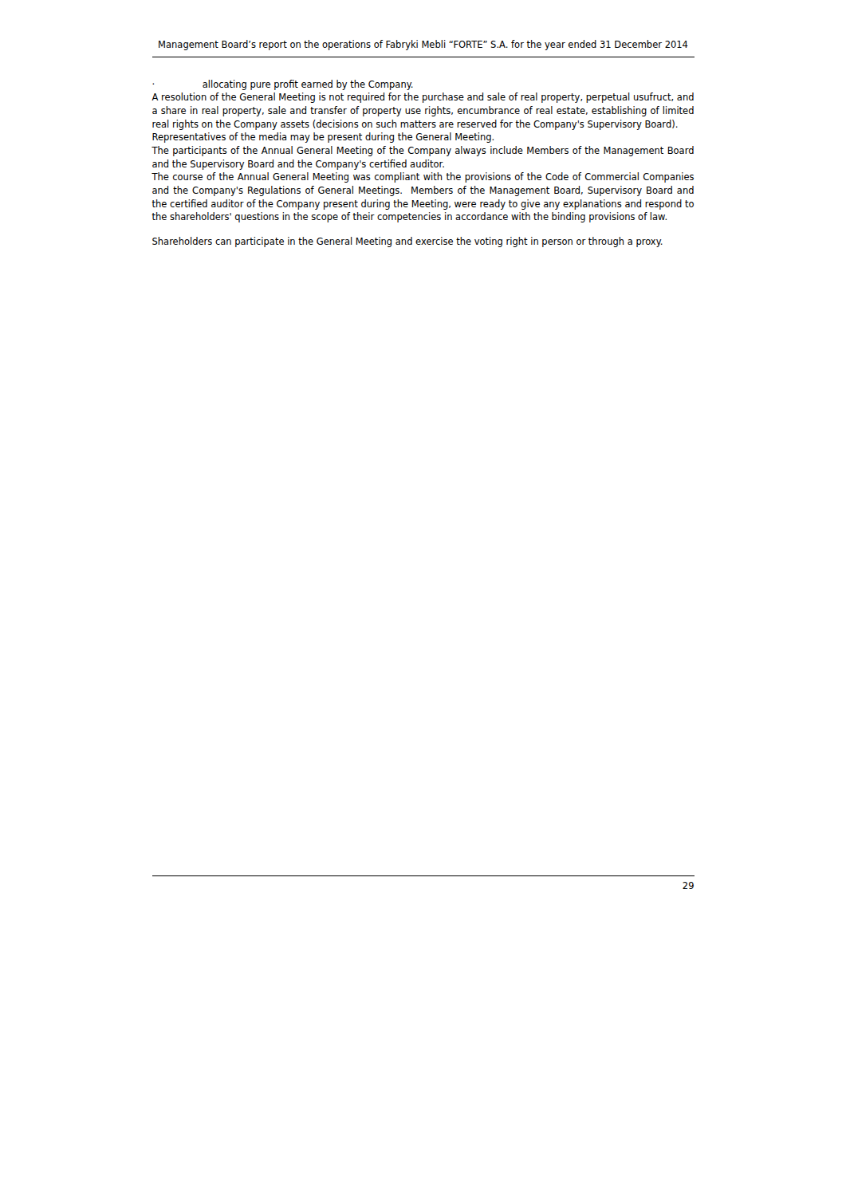Management Board’s report on the operations of Fabryki Mebli “FORTE” S.A. for the year ended 31 December 2014
· allocating pure profit earned by the Company.
A resolution of the General Meeting is not required for the purchase and sale of real property, perpetual usufruct, and a share in real property, sale and transfer of property use rights, encumbrance of real estate, establishing of limited real rights on the Company assets (decisions on such matters are reserved for the Company's Supervisory Board).
Representatives of the media may be present during the General Meeting.
The participants of the Annual General Meeting of the Company always include Members of the Management Board and the Supervisory Board and the Company's certified auditor.
The course of the Annual General Meeting was compliant with the provisions of the Code of Commercial Companies and the Company's Regulations of General Meetings. Members of the Management Board, Supervisory Board and the certified auditor of the Company present during the Meeting, were ready to give any explanations and respond to the shareholders' questions in the scope of their competencies in accordance with the binding provisions of law.
Shareholders can participate in the General Meeting and exercise the voting right in person or through a proxy.
29